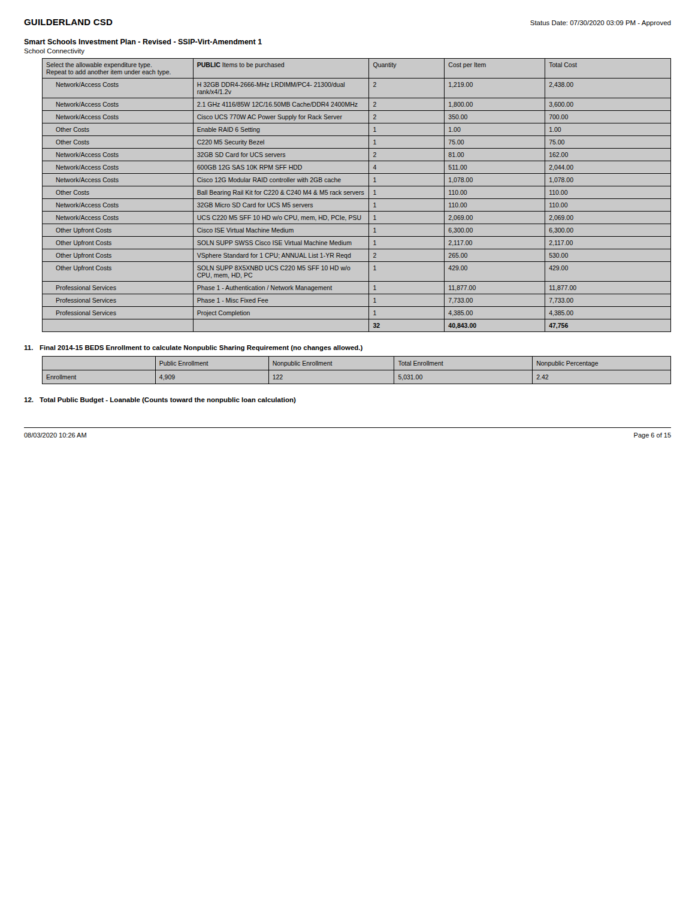GUILDERLAND CSD
Status Date: 07/30/2020 03:09 PM - Approved
Smart Schools Investment Plan - Revised - SSIP-Virt-Amendment 1
School Connectivity
| Select the allowable expenditure type. Repeat to add another item under each type. | PUBLIC Items to be purchased | Quantity | Cost per Item | Total Cost |
| --- | --- | --- | --- | --- |
| Network/Access Costs | H 32GB DDR4-2666-MHz LRDIMM/PC4- 21300/dual rank/x4/1.2v | 2 | 1,219.00 | 2,438.00 |
| Network/Access Costs | 2.1 GHz 4116/85W 12C/16.50MB Cache/DDR4 2400MHz | 2 | 1,800.00 | 3,600.00 |
| Network/Access Costs | Cisco UCS 770W AC Power Supply for Rack Server | 2 | 350.00 | 700.00 |
| Other Costs | Enable RAID 6 Setting | 1 | 1.00 | 1.00 |
| Other Costs | C220 M5 Security Bezel | 1 | 75.00 | 75.00 |
| Network/Access Costs | 32GB SD Card for UCS servers | 2 | 81.00 | 162.00 |
| Network/Access Costs | 600GB 12G SAS 10K RPM SFF HDD | 4 | 511.00 | 2,044.00 |
| Network/Access Costs | Cisco 12G Modular RAID controller with 2GB cache | 1 | 1,078.00 | 1,078.00 |
| Other Costs | Ball Bearing Rail Kit for C220 & C240 M4 & M5 rack servers | 1 | 110.00 | 110.00 |
| Network/Access Costs | 32GB Micro SD Card for UCS M5 servers | 1 | 110.00 | 110.00 |
| Network/Access Costs | UCS C220 M5 SFF 10 HD w/o CPU, mem, HD, PCIe, PSU | 1 | 2,069.00 | 2,069.00 |
| Other Upfront Costs | Cisco ISE Virtual Machine Medium | 1 | 6,300.00 | 6,300.00 |
| Other Upfront Costs | SOLN SUPP SWSS Cisco ISE Virtual Machine Medium | 1 | 2,117.00 | 2,117.00 |
| Other Upfront Costs | VSphere Standard for 1 CPU; ANNUAL List 1-YR Reqd | 2 | 265.00 | 530.00 |
| Other Upfront Costs | SOLN SUPP 8X5XNBD UCS C220 M5 SFF 10 HD w/o CPU, mem, HD, PC | 1 | 429.00 | 429.00 |
| Professional Services | Phase 1 - Authentication / Network Management | 1 | 11,877.00 | 11,877.00 |
| Professional Services | Phase 1 - Misc Fixed Fee | 1 | 7,733.00 | 7,733.00 |
| Professional Services | Project Completion | 1 | 4,385.00 | 4,385.00 |
| | | 32 | 40,843.00 | 47,756 |
11. Final 2014-15 BEDS Enrollment to calculate Nonpublic Sharing Requirement (no changes allowed.)
| | Public Enrollment | Nonpublic Enrollment | Total Enrollment | Nonpublic Percentage |
| --- | --- | --- | --- | --- |
| Enrollment | 4,909 | 122 | 5,031.00 | 2.42 |
12. Total Public Budget - Loanable (Counts toward the nonpublic loan calculation)
08/03/2020 10:26 AM
Page 6 of 15